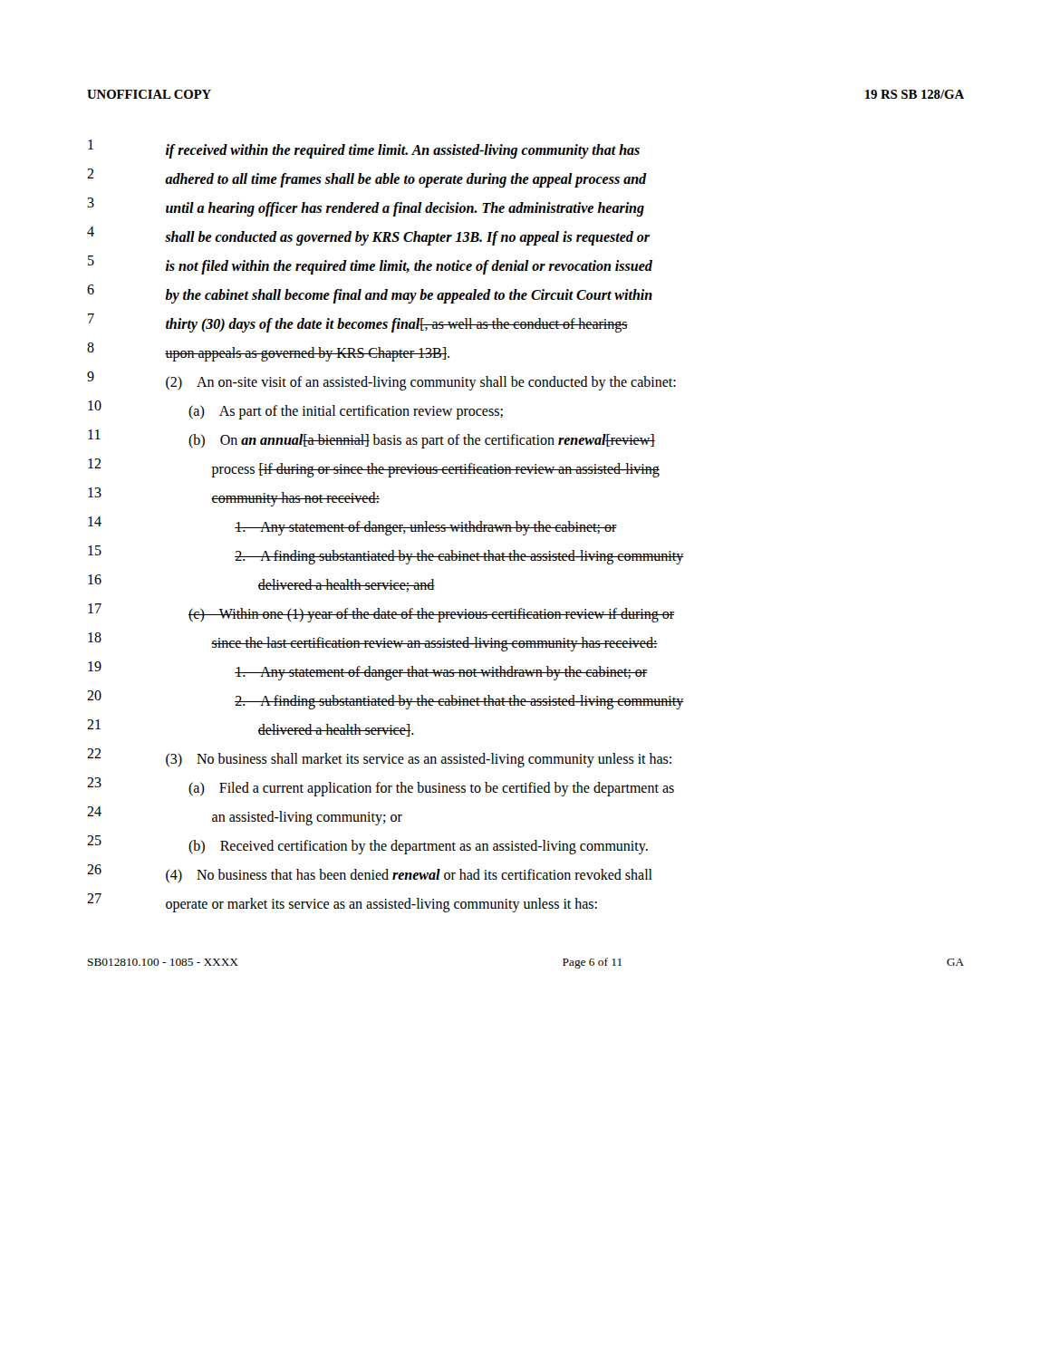UNOFFICIAL COPY 19 RS SB 128/GA
| 1 | if received within the required time limit. An assisted-living community that has |
| 2 | adhered to all time frames shall be able to operate during the appeal process and |
| 3 | until a hearing officer has rendered a final decision. The administrative hearing |
| 4 | shall be conducted as governed by KRS Chapter 13B. If no appeal is requested or |
| 5 | is not filed within the required time limit, the notice of denial or revocation issued |
| 6 | by the cabinet shall become final and may be appealed to the Circuit Court within |
| 7 | thirty (30) days of the date it becomes final [, as well as the conduct of hearings |
| 8 | upon appeals as governed by KRS Chapter 13B] . |
| 9 | (2) An on-site visit of an assisted-living community shall be conducted by the cabinet: |
| 10 | (a) As part of the initial certification review process; |
| 11 | (b) On an annual [a biennial] basis as part of the certification renewal [review] |
| 12 | process [if during or since the previous certification review an assisted-living |
| 13 | community has not received: |
| 14 | 1. Any statement of danger, unless withdrawn by the cabinet; or |
| 15 | 2. A finding substantiated by the cabinet that the assisted-living community |
| 16 | delivered a health service; and |
| 17 | (c) Within one (1) year of the date of the previous certification review if during or |
| 18 | since the last certification review an assisted-living community has received: |
| 19 | 1. Any statement of danger that was not withdrawn by the cabinet; or |
| 20 | 2. A finding substantiated by the cabinet that the assisted-living community |
| 21 | delivered a health service] . |
| 22 | (3) No business shall market its service as an assisted-living community unless it has: |
| 23 | (a) Filed a current application for the business to be certified by the department as |
| 24 | an assisted-living community; or |
| 25 | (b) Received certification by the department as an assisted-living community. |
| 26 | (4) No business that has been denied renewal or had its certification revoked shall |
| 27 | operate or market its service as an assisted-living community unless it has: |
SB012810.100 - 1085 - XXXX GA
Page 6 of 11